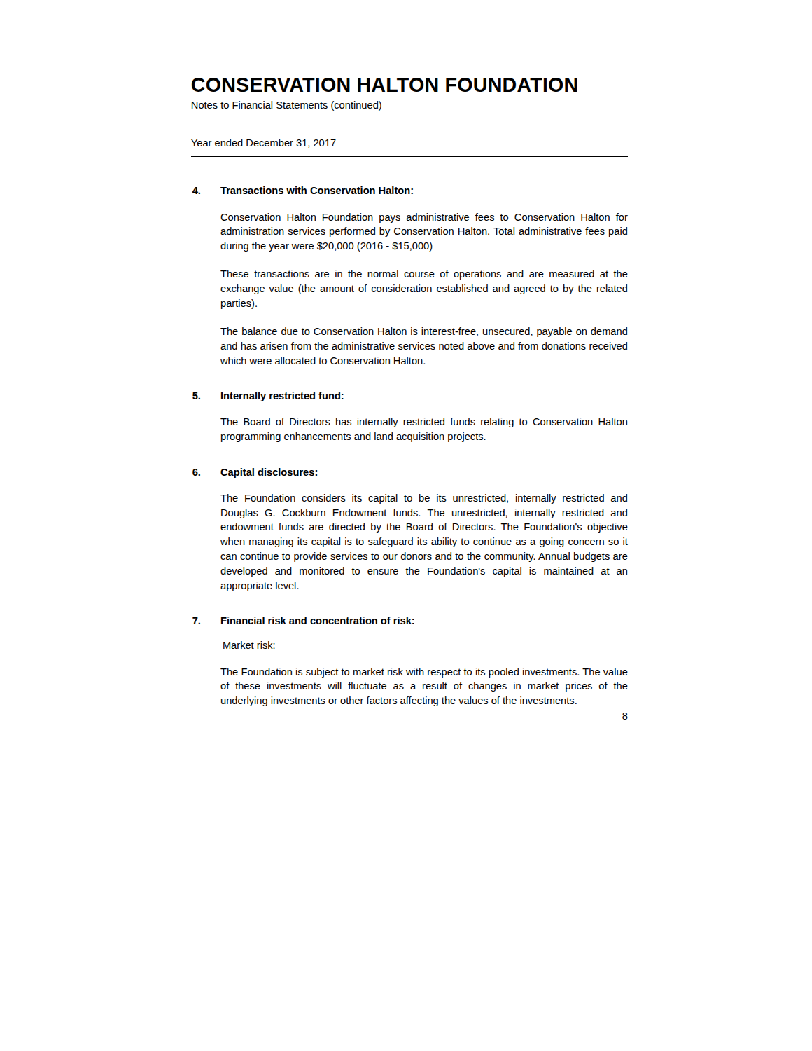CONSERVATION HALTON FOUNDATION
Notes to Financial Statements (continued)
Year ended December 31, 2017
4.
Transactions with Conservation Halton:
Conservation Halton Foundation pays administrative fees to Conservation Halton for administration services performed by Conservation Halton. Total administrative fees paid during the year were $20,000 (2016 - $15,000)
These transactions are in the normal course of operations and are measured at the exchange value (the amount of consideration established and agreed to by the related parties).
The balance due to Conservation Halton is interest-free, unsecured, payable on demand and has arisen from the administrative services noted above and from donations received which were allocated to Conservation Halton.
5.
Internally restricted fund:
The Board of Directors has internally restricted funds relating to Conservation Halton programming enhancements and land acquisition projects.
6.
Capital disclosures:
The Foundation considers its capital to be its unrestricted, internally restricted and Douglas G. Cockburn Endowment funds. The unrestricted, internally restricted and endowment funds are directed by the Board of Directors. The Foundation's objective when managing its capital is to safeguard its ability to continue as a going concern so it can continue to provide services to our donors and to the community. Annual budgets are developed and monitored to ensure the Foundation's capital is maintained at an appropriate level.
7.
Financial risk and concentration of risk:
Market risk:
The Foundation is subject to market risk with respect to its pooled investments. The value of these investments will fluctuate as a result of changes in market prices of the underlying investments or other factors affecting the values of the investments.
8